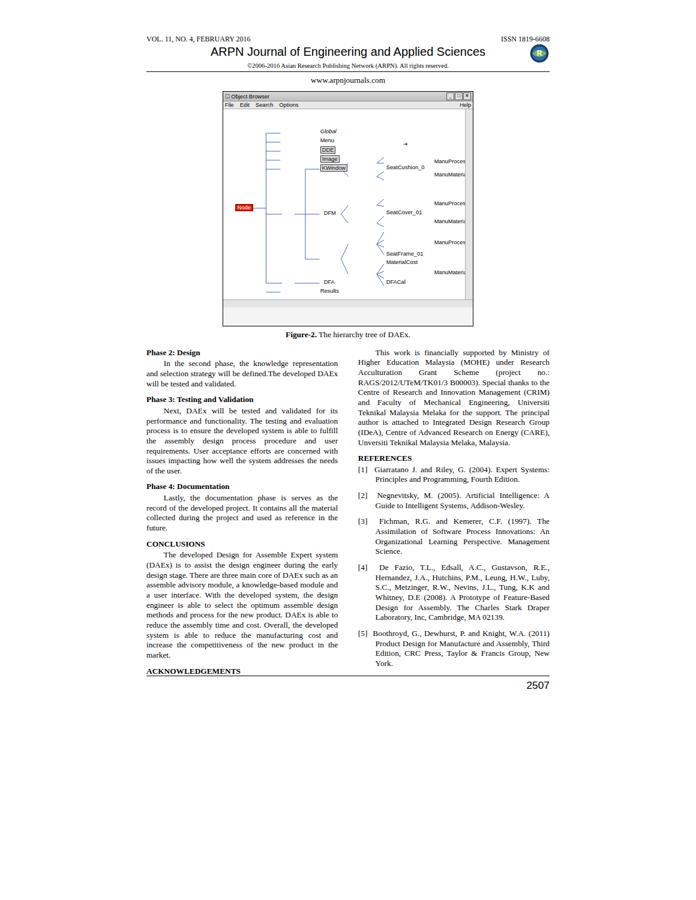VOL. 11, NO. 4, FEBRUARY 2016 ISSN 1819-6608
ARPN Journal of Engineering and Applied Sciences
©2006-2016 Asian Research Publishing Network (ARPN). All rights reserved.
www.arpnjournals.com
R
☐ Object Browser _□✕
File Edit Search Options Help
Node
Global
Menu
DDE
Image
KWindow
DFM
SeatCushion_0
SeatCover_01
SeatFrame_01
MaterialCost
ManuProcess_
ManuMaterial_
ManuProcess_
ManuMaterial_
ManuProcess_
ManuMaterial_
StructuralFoam
Polyurethane_
Nimbus
InjectionMoldin
Thermoforming
Poplypropylen
ABS
Bending
Stamping
Welding
Riveting
StainlessSteel_
SPHC
SAPH
CarbonSteel
DFA
DFACal
Results
➔
Figure-2. The hierarchy tree of DAEx.
Phase 2: Design
In the second phase, the knowledge representation and selection strategy will be defined.The developed DAEx will be tested and validated.
Phase 3: Testing and Validation
Next, DAEx will be tested and validated for its performance and functionality. The testing and evaluation process is to ensure the developed system is able to fulfill the assembly design process procedure and user requirements. User acceptance efforts are concerned with issues impacting how well the system addresses the needs of the user.
Phase 4: Documentation
Lastly, the documentation phase is serves as the record of the developed project. It contains all the material collected during the project and used as reference in the future.
Conclusions
The developed Design for Assemble Expert system (DAEx) is to assist the design engineer during the early design stage. There are three main core of DAEx such as an assemble advisory module, a knowledge-based module and a user interface. With the developed system, the design engineer is able to select the optimum assemble design methods and process for the new product. DAEx is able to reduce the assembly time and cost. Overall, the developed system is able to reduce the manufacturing cost and increase the competitiveness of the new product in the market.
Acknowledgements
This work is financially supported by Ministry of Higher Education Malaysia (MOHE) under Research Acculturation Grant Scheme (project no.: RAGS/2012/UTeM/TK01/3 B00003). Special thanks to the Centre of Research and Innovation Management (CRIM) and Faculty of Mechanical Engineering, Universiti Teknikal Malaysia Melaka for the support. The principal author is attached to Integrated Design Research Group (IDeA), Centre of Advanced Research on Energy (CARE), Unversiti Teknikal Malaysia Melaka, Malaysia.
References
[1] Giarratano J. and Riley, G. (2004). Expert Systems: Principles and Programming, Fourth Edition.
[2] Negnevitsky, M. (2005). Artificial Intelligence: A Guide to Intelligent Systems, Addison-Wesley.
[3] Fichman, R.G. and Kemerer, C.F. (1997). The Assimilation of Software Process Innovations: An Organizational Learning Perspective. Management Science.
[4] De Fazio, T.L., Edsall, A.C., Gustavson, R.E., Hernandez, J.A., Hutchins, P.M., Leung, H.W., Luby, S.C., Metzinger, R.W., Nevins, J.L., Tung, K.K and Whitney, D.E (2008). A Prototype of Feature-Based Design for Assembly. The Charles Stark Draper Laboratory, Inc, Cambridge, MA 02139.
[5] Boothroyd, G., Dewhurst, P. and Knight, W.A. (2011) Product Design for Manufacture and Assembly, Third Edition, CRC Press, Taylor & Francis Group, New York.
2507